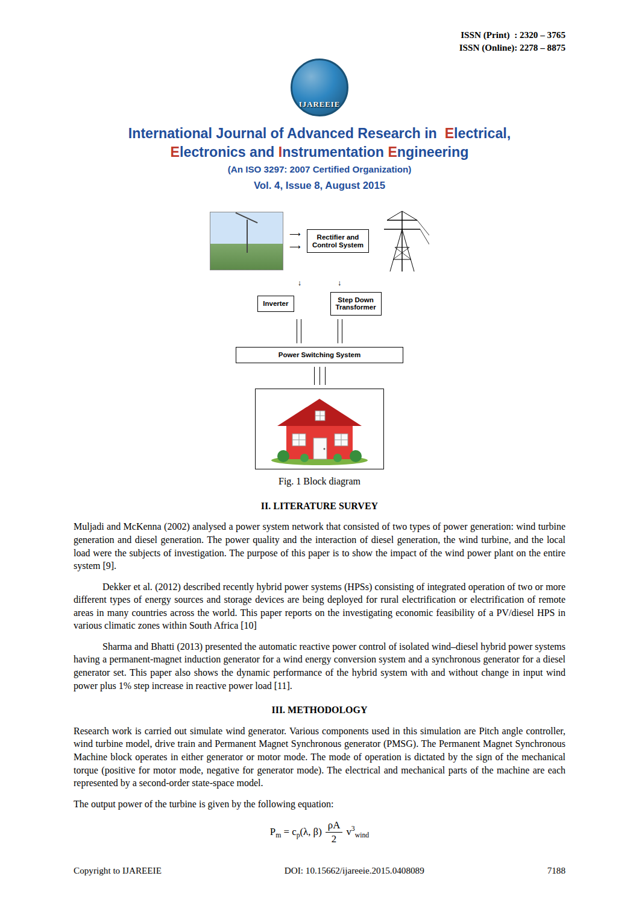ISSN (Print) : 2320 – 3765
ISSN (Online): 2278 – 8875
IJAREEIE
International Journal of Advanced Research in Electrical,
Electronics and Instrumentation Engineering
(An ISO 3297: 2007 Certified Organization)
Vol. 4, Issue 8, August 2015
⟶ ⟶
Rectifier and
Control System
↓ ↓
Inverter
Step Down
Transformer
Power Switching System
Fig. 1 Block diagram
II. LITERATURE SURVEY
Muljadi and McKenna (2002) analysed a power system network that consisted of two types of power generation: wind turbine generation and diesel generation. The power quality and the interaction of diesel generation, the wind turbine, and the local load were the subjects of investigation. The purpose of this paper is to show the impact of the wind power plant on the entire system [9].
Dekker et al. (2012) described recently hybrid power systems (HPSs) consisting of integrated operation of two or more different types of energy sources and storage devices are being deployed for rural electrification or electrification of remote areas in many countries across the world. This paper reports on the investigating economic feasibility of a PV/diesel HPS in various climatic zones within South Africa [10]
Sharma and Bhatti (2013) presented the automatic reactive power control of isolated wind–diesel hybrid power systems having a permanent-magnet induction generator for a wind energy conversion system and a synchronous generator for a diesel generator set. This paper also shows the dynamic performance of the hybrid system with and without change in input wind power plus 1% step increase in reactive power load [11].
III. METHODOLOGY
Research work is carried out simulate wind generator. Various components used in this simulation are Pitch angle controller, wind turbine model, drive train and Permanent Magnet Synchronous generator (PMSG). The Permanent Magnet Synchronous Machine block operates in either generator or motor mode. The mode of operation is dictated by the sign of the mechanical torque (positive for motor mode, negative for generator mode). The electrical and mechanical parts of the machine are each represented by a second-order state-space model.
The output power of the turbine is given by the following equation:
Pm = cp(λ, β) ρA 2 v3wind
Copyright to IJAREEIE DOI: 10.15662/ijareeie.2015.0408089 7188